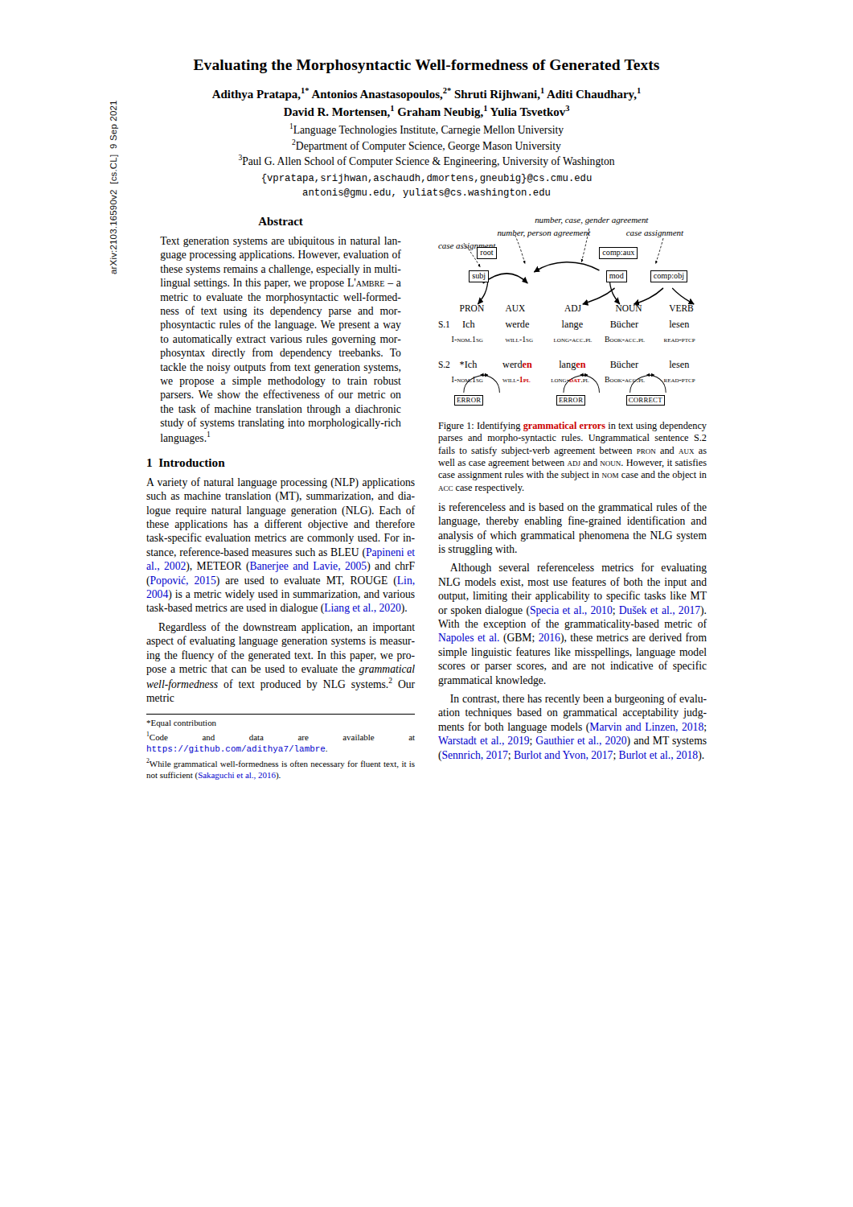arXiv:2103.16590v2 [cs.CL] 9 Sep 2021
Evaluating the Morphosyntactic Well-formedness of Generated Texts
Adithya Pratapa,1* Antonios Anastasopoulos,2* Shruti Rijhwani,1 Aditi Chaudhary,1
David R. Mortensen,1 Graham Neubig,1 Yulia Tsvetkov3
1Language Technologies Institute, Carnegie Mellon University
2Department of Computer Science, George Mason University
3Paul G. Allen School of Computer Science & Engineering, University of Washington
{vpratapa,srijhwan,aschaudh,dmortens,gneubig}@cs.cmu.edu
antonis@gmu.edu, yuliats@cs.washington.edu
Abstract
Text generation systems are ubiquitous in natural language processing applications. However, evaluation of these systems remains a challenge, especially in multilingual settings. In this paper, we propose L'ambre – a metric to evaluate the morphosyntactic well-formedness of text using its dependency parse and morphosyntactic rules of the language. We present a way to automatically extract various rules governing morphosyntax directly from dependency treebanks. To tackle the noisy outputs from text generation systems, we propose a simple methodology to train robust parsers. We show the effectiveness of our metric on the task of machine translation through a diachronic study of systems translating into morphologically-rich languages.1
1 Introduction
A variety of natural language processing (NLP) applications such as machine translation (MT), summarization, and dialogue require natural language generation (NLG). Each of these applications has a different objective and therefore task-specific evaluation metrics are commonly used. For instance, reference-based measures such as BLEU (Papineni et al., 2002), METEOR (Banerjee and Lavie, 2005) and chrF (Popović, 2015) are used to evaluate MT, ROUGE (Lin, 2004) is a metric widely used in summarization, and various task-based metrics are used in dialogue (Liang et al., 2020).
Regardless of the downstream application, an important aspect of evaluating language generation systems is measuring the fluency of the generated text. In this paper, we propose a metric that can be used to evaluate the grammatical well-formedness of text produced by NLG systems.2 Our metric
*Equal contribution
1 Code and data are available at https://github.com/adithya7/lambre.
2 While grammatical well-formedness is often necessary for fluent text, it is not sufficient (Sakaguchi et al., 2016).
number, case, gender agreement
number, person agreement
case assignment
case assignment
root
subj
comp:aux
mod
comp:obj
PRON
AUX
ADJ
NOUN
VERB
S.1
Ich
werde
lange
Bücher
lesen
I-nom.1sg
will-1sg
long-acc.pl
Book-acc.pl
read-ptcp
S.2
*Ich
werden
langen
Bücher
lesen
I-nom.1sg
will-1pl
long-dat.pl
Book-acc.pl
read-ptcp
ERROR
ERROR
CORRECT
Figure 1: Identifying grammatical errors in text using dependency parses and morpho-syntactic rules. Ungrammatical sentence S.2 fails to satisfy subject-verb agreement between pron and aux as well as case agreement between adj and noun. However, it satisfies case assignment rules with the subject in nom case and the object in acc case respectively.
is referenceless and is based on the grammatical rules of the language, thereby enabling fine-grained identification and analysis of which grammatical phenomena the NLG system is struggling with.
Although several referenceless metrics for evaluating NLG models exist, most use features of both the input and output, limiting their applicability to specific tasks like MT or spoken dialogue (Specia et al., 2010; Dušek et al., 2017). With the exception of the grammaticality-based metric of Napoles et al. (GBM; 2016), these metrics are derived from simple linguistic features like misspellings, language model scores or parser scores, and are not indicative of specific grammatical knowledge.
In contrast, there has recently been a burgeoning of evaluation techniques based on grammatical acceptability judgments for both language models (Marvin and Linzen, 2018; Warstadt et al., 2019; Gauthier et al., 2020) and MT systems (Sennrich, 2017; Burlot and Yvon, 2017; Burlot et al., 2018).